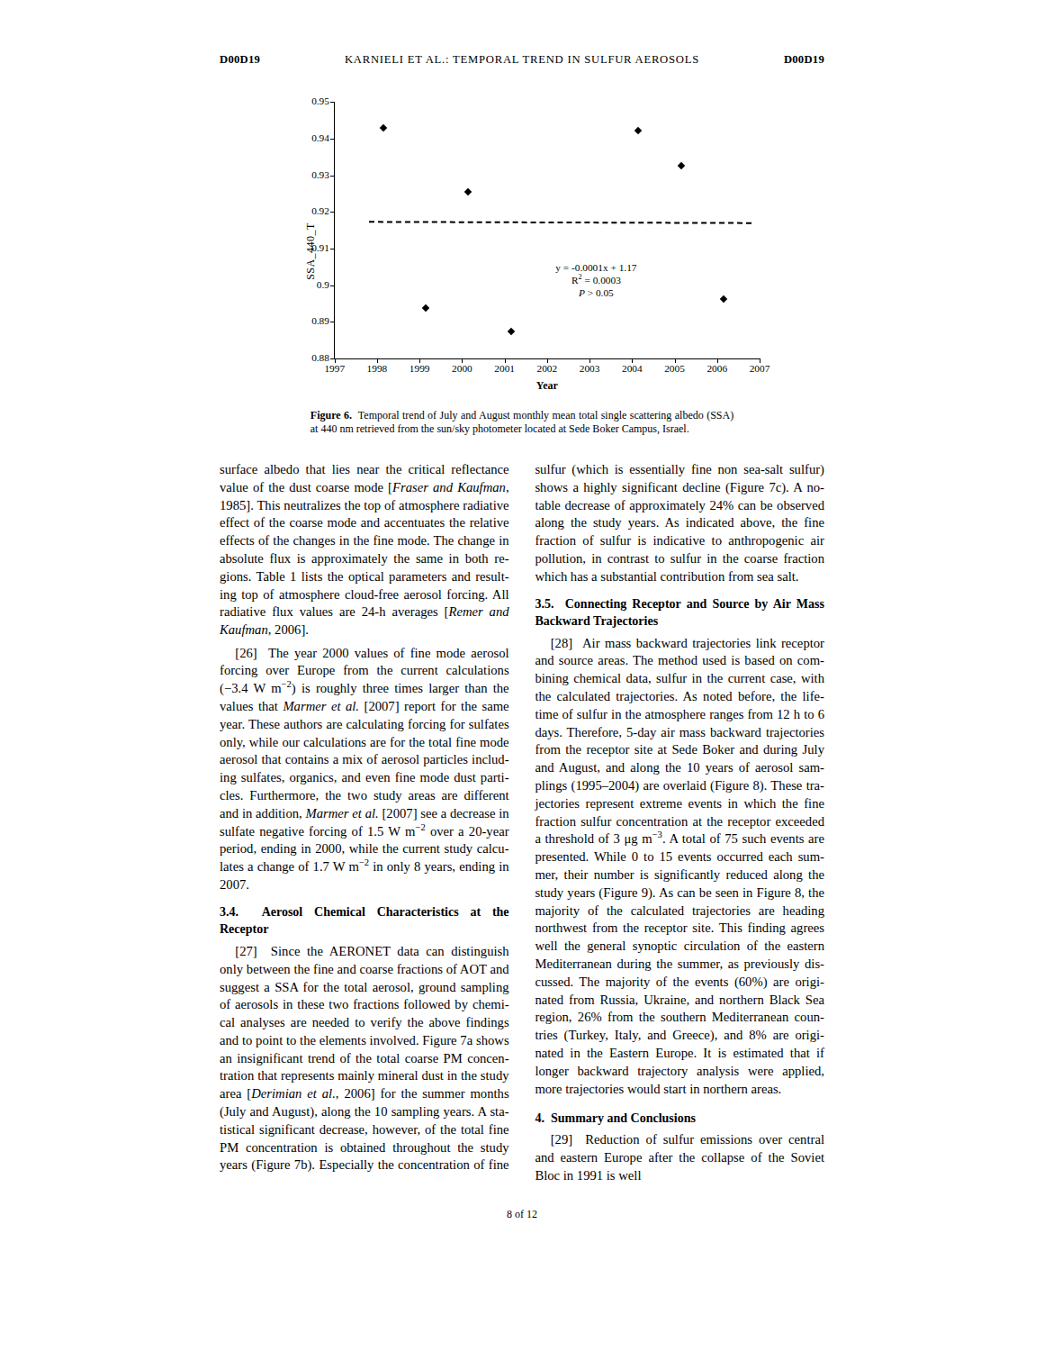D00D19 KARNIELI ET AL.: TEMPORAL TREND IN SULFUR AEROSOLS D00D19
SSA_440_T
0.95
0.94
0.93
0.92
0.91
0.9
0.89
0.88
1997
1998
1999
2000
2001
2002
2003
2004
2005
2006
2007
Year
y = -0.0001x + 1.17
R2 = 0.0003
P > 0.05
Figure 6. Temporal trend of July and August monthly mean total single scattering albedo (SSA) at 440 nm retrieved from the sun/sky photometer located at Sede Boker Campus, Israel.
surface albedo that lies near the critical reflectance value of the dust coarse mode [Fraser and Kaufman, 1985]. This neutralizes the top of atmosphere radiative effect of the coarse mode and accentuates the relative effects of the changes in the fine mode. The change in absolute flux is approximately the same in both regions. Table 1 lists the optical parameters and resulting top of atmosphere cloud-free aerosol forcing. All radiative flux values are 24-h averages [Remer and Kaufman, 2006].
[26] The year 2000 values of fine mode aerosol forcing over Europe from the current calculations (−3.4 W m−2) is roughly three times larger than the values that Marmer et al. [2007] report for the same year. These authors are calculating forcing for sulfates only, while our calculations are for the total fine mode aerosol that contains a mix of aerosol particles including sulfates, organics, and even fine mode dust particles. Furthermore, the two study areas are different and in addition, Marmer et al. [2007] see a decrease in sulfate negative forcing of 1.5 W m−2 over a 20-year period, ending in 2000, while the current study calculates a change of 1.7 W m−2 in only 8 years, ending in 2007.
3.4. Aerosol Chemical Characteristics at the Receptor
[27] Since the AERONET data can distinguish only between the fine and coarse fractions of AOT and suggest a SSA for the total aerosol, ground sampling of aerosols in these two fractions followed by chemical analyses are needed to verify the above findings and to point to the elements involved. Figure 7a shows an insignificant trend of the total coarse PM concentration that represents mainly mineral dust in the study area [Derimian et al., 2006] for the summer months (July and August), along the 10 sampling years. A statistical significant decrease, however, of the total fine PM concentration is obtained throughout the study years (Figure 7b). Especially the concentration of fine sulfur (which is essentially fine non sea-salt sulfur) shows a highly significant decline (Figure 7c). A notable decrease of approximately 24% can be observed along the study years. As indicated above, the fine fraction of sulfur is indicative to anthropogenic air pollution, in contrast to sulfur in the coarse fraction which has a substantial contribution from sea salt.
3.5. Connecting Receptor and Source by Air Mass Backward Trajectories
[28] Air mass backward trajectories link receptor and source areas. The method used is based on combining chemical data, sulfur in the current case, with the calculated trajectories. As noted before, the lifetime of sulfur in the atmosphere ranges from 12 h to 6 days. Therefore, 5-day air mass backward trajectories from the receptor site at Sede Boker and during July and August, and along the 10 years of aerosol samplings (1995–2004) are overlaid (Figure 8). These trajectories represent extreme events in which the fine fraction sulfur concentration at the receptor exceeded a threshold of 3 μg m−3. A total of 75 such events are presented. While 0 to 15 events occurred each summer, their number is significantly reduced along the study years (Figure 9). As can be seen in Figure 8, the majority of the calculated trajectories are heading northwest from the receptor site. This finding agrees well the general synoptic circulation of the eastern Mediterranean during the summer, as previously discussed. The majority of the events (60%) are originated from Russia, Ukraine, and northern Black Sea region, 26% from the southern Mediterranean countries (Turkey, Italy, and Greece), and 8% are originated in the Eastern Europe. It is estimated that if longer backward trajectory analysis were applied, more trajectories would start in northern areas.
4. Summary and Conclusions
[29] Reduction of sulfur emissions over central and eastern Europe after the collapse of the Soviet Bloc in 1991 is well
8 of 12